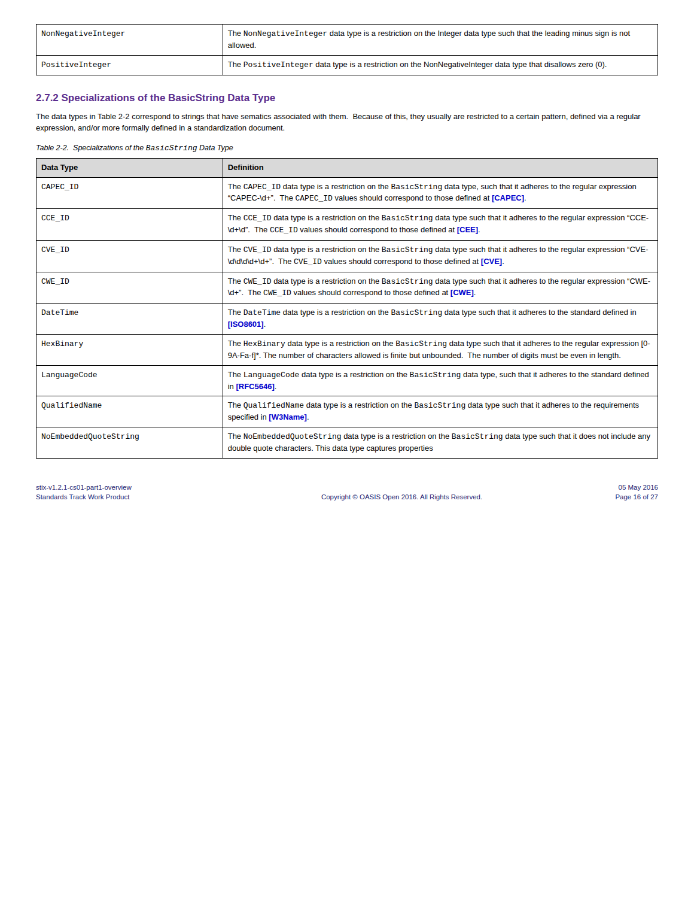| NonNegativeInteger | The NonNegativeInteger data type is a restriction on the Integer data type such that the leading minus sign is not allowed. |
| PositiveInteger | The PositiveInteger data type is a restriction on the NonNegativeInteger data type that disallows zero (0). |
2.7.2 Specializations of the BasicString Data Type
The data types in Table 2-2 correspond to strings that have sematics associated with them. Because of this, they usually are restricted to a certain pattern, defined via a regular expression, and/or more formally defined in a standardization document.
Table 2-2. Specializations of the BasicString Data Type
| Data Type | Definition |
| --- | --- |
| CAPEC_ID | The CAPEC_ID data type is a restriction on the BasicString data type, such that it adheres to the regular expression “CAPEC-\d+”. The CAPEC_ID values should correspond to those defined at [CAPEC] . |
| CCE_ID | The CCE_ID data type is a restriction on the BasicString data type such that it adheres to the regular expression “CCE-\d+\d”. The CCE_ID values should correspond to those defined at [CEE] . |
| CVE_ID | The CVE_ID data type is a restriction on the BasicString data type such that it adheres to the regular expression “CVE-\d\d\d\d+\d+”. The CVE_ID values should correspond to those defined at [CVE] . |
| CWE_ID | The CWE_ID data type is a restriction on the BasicString data type such that it adheres to the regular expression “CWE-\d+”. The CWE_ID values should correspond to those defined at [CWE] . |
| DateTime | The DateTime data type is a restriction on the BasicString data type such that it adheres to the standard defined in [ISO8601] . |
| HexBinary | The HexBinary data type is a restriction on the BasicString data type such that it adheres to the regular expression [0-9A-Fa-f]*. The number of characters allowed is finite but unbounded. The number of digits must be even in length. |
| LanguageCode | The LanguageCode data type is a restriction on the BasicString data type, such that it adheres to the standard defined in [RFC5646] . |
| QualifiedName | The QualifiedName data type is a restriction on the BasicString data type such that it adheres to the requirements specified in [W3Name] . |
| NoEmbeddedQuoteString | The NoEmbeddedQuoteString data type is a restriction on the BasicString data type such that it does not include any double quote characters. This data type captures properties |
| stix-v1.2.1-cs01-part1-overview | | 05 May 2016 |
| Standards Track Work Product | Copyright © OASIS Open 2016. All Rights Reserved. | Page 16 of 27 |